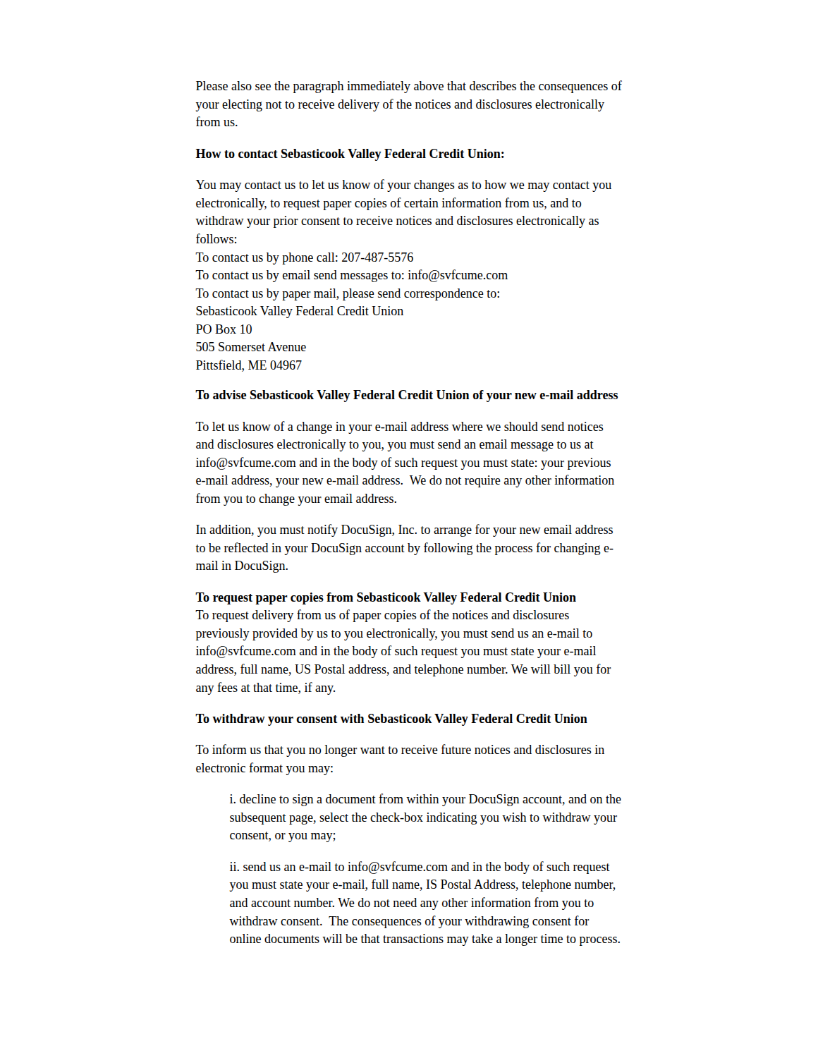Please also see the paragraph immediately above that describes the consequences of your electing not to receive delivery of the notices and disclosures electronically from us.
How to contact Sebasticook Valley Federal Credit Union:
You may contact us to let us know of your changes as to how we may contact you electronically, to request paper copies of certain information from us, and to withdraw your prior consent to receive notices and disclosures electronically as follows:
To contact us by phone call: 207-487-5576
To contact us by email send messages to: info@svfcume.com
To contact us by paper mail, please send correspondence to:
Sebasticook Valley Federal Credit Union
PO Box 10
505 Somerset Avenue
Pittsfield, ME 04967
To advise Sebasticook Valley Federal Credit Union of your new e-mail address
To let us know of a change in your e-mail address where we should send notices and disclosures electronically to you, you must send an email message to us at info@svfcume.com and in the body of such request you must state: your previous e-mail address, your new e-mail address. We do not require any other information from you to change your email address.
In addition, you must notify DocuSign, Inc. to arrange for your new email address to be reflected in your DocuSign account by following the process for changing e-mail in DocuSign.
To request paper copies from Sebasticook Valley Federal Credit Union
To request delivery from us of paper copies of the notices and disclosures previously provided by us to you electronically, you must send us an e-mail to info@svfcume.com and in the body of such request you must state your e-mail address, full name, US Postal address, and telephone number. We will bill you for any fees at that time, if any.
To withdraw your consent with Sebasticook Valley Federal Credit Union
To inform us that you no longer want to receive future notices and disclosures in electronic format you may:
i. decline to sign a document from within your DocuSign account, and on the subsequent page, select the check-box indicating you wish to withdraw your consent, or you may;
ii. send us an e-mail to info@svfcume.com and in the body of such request you must state your e-mail, full name, IS Postal Address, telephone number, and account number. We do not need any other information from you to withdraw consent. The consequences of your withdrawing consent for online documents will be that transactions may take a longer time to process.